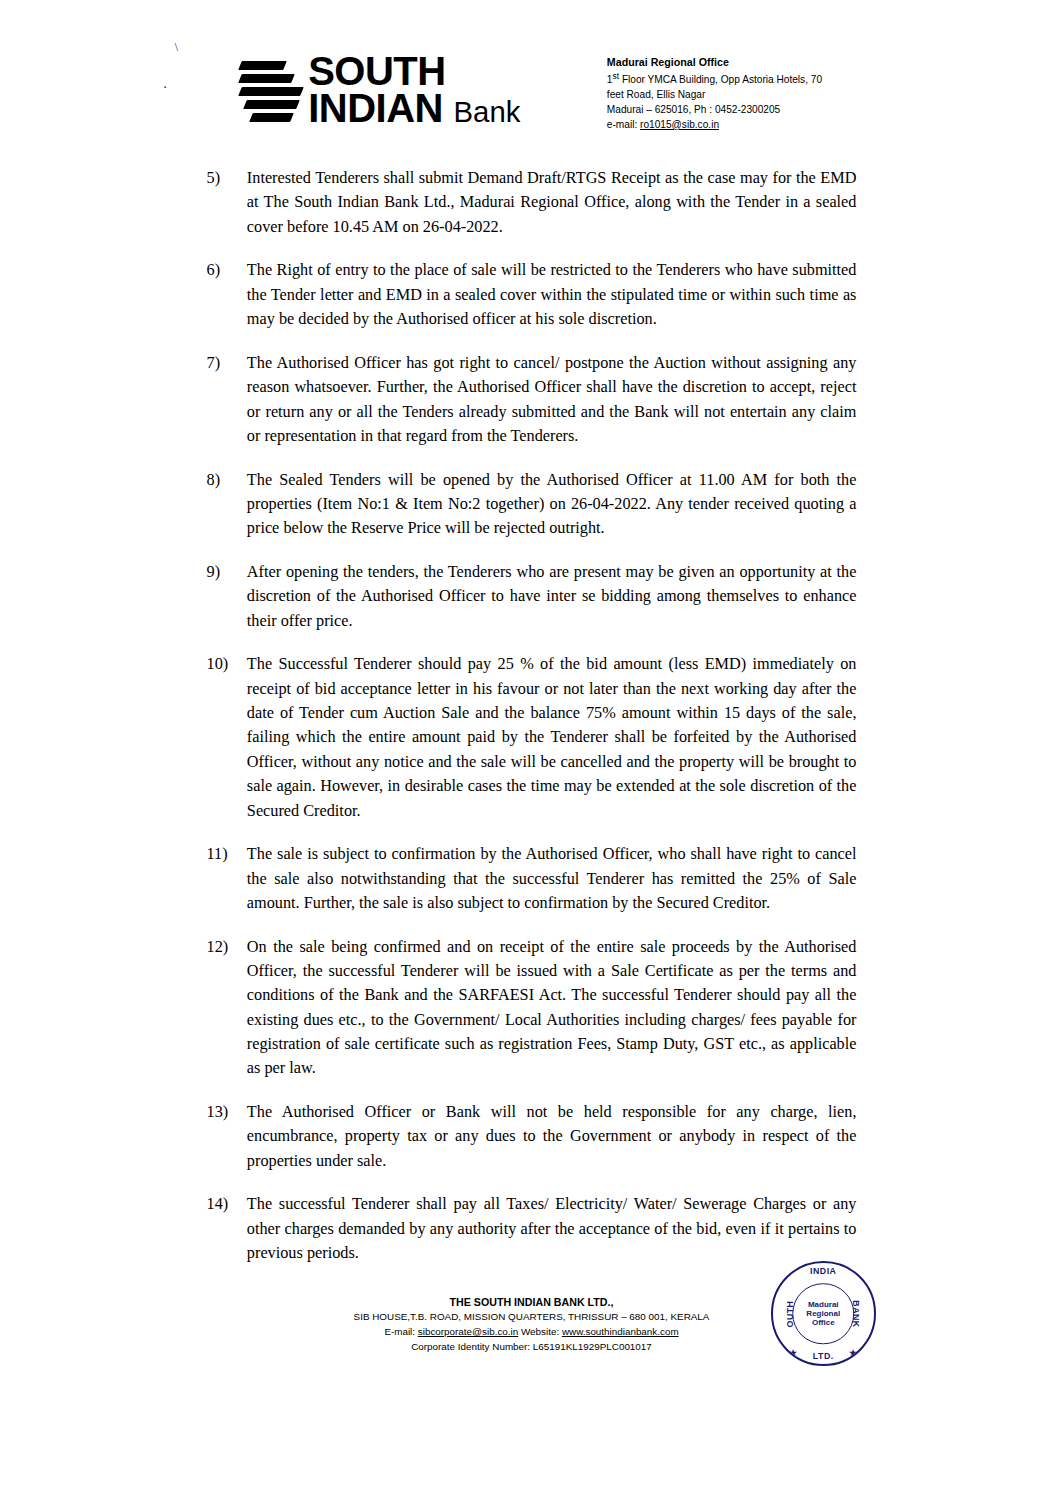\
.
SOUTH
INDIAN Bank
Madurai Regional Office
1st Floor YMCA Building, Opp Astoria Hotels, 70
feet Road, Ellis Nagar
Madurai – 625016, Ph : 0452-2300205
e-mail: ro1015@sib.co.in
Interested Tenderers shall submit Demand Draft/RTGS Receipt as the case may for the EMD at The South Indian Bank Ltd., Madurai Regional Office, along with the Tender in a sealed cover before 10.45 AM on 26-04-2022.
The Right of entry to the place of sale will be restricted to the Tenderers who have submitted the Tender letter and EMD in a sealed cover within the stipulated time or within such time as may be decided by the Authorised officer at his sole discretion.
The Authorised Officer has got right to cancel/ postpone the Auction without assigning any reason whatsoever. Further, the Authorised Officer shall have the discretion to accept, reject or return any or all the Tenders already submitted and the Bank will not entertain any claim or representation in that regard from the Tenderers.
The Sealed Tenders will be opened by the Authorised Officer at 11.00 AM for both the properties (Item No:1 & Item No:2 together) on 26-04-2022. Any tender received quoting a price below the Reserve Price will be rejected outright.
After opening the tenders, the Tenderers who are present may be given an opportunity at the discretion of the Authorised Officer to have inter se bidding among themselves to enhance their offer price.
The Successful Tenderer should pay 25 % of the bid amount (less EMD) immediately on receipt of bid acceptance letter in his favour or not later than the next working day after the date of Tender cum Auction Sale and the balance 75% amount within 15 days of the sale, failing which the entire amount paid by the Tenderer shall be forfeited by the Authorised Officer, without any notice and the sale will be cancelled and the property will be brought to sale again. However, in desirable cases the time may be extended at the sole discretion of the Secured Creditor.
The sale is subject to confirmation by the Authorised Officer, who shall have right to cancel the sale also notwithstanding that the successful Tenderer has remitted the 25% of Sale amount. Further, the sale is also subject to confirmation by the Secured Creditor.
On the sale being confirmed and on receipt of the entire sale proceeds by the Authorised Officer, the successful Tenderer will be issued with a Sale Certificate as per the terms and conditions of the Bank and the SARFAESI Act. The successful Tenderer should pay all the existing dues etc., to the Government/ Local Authorities including charges/ fees payable for registration of sale certificate such as registration Fees, Stamp Duty, GST etc., as applicable as per law.
The Authorised Officer or Bank will not be held responsible for any charge, lien, encumbrance, property tax or any dues to the Government or anybody in respect of the properties under sale.
The successful Tenderer shall pay all Taxes/ Electricity/ Water/ Sewerage Charges or any other charges demanded by any authority after the acceptance of the bid, even if it pertains to previous periods.
THE SOUTH INDIAN BANK LTD.,
SIB HOUSE,T.B. ROAD, MISSION QUARTERS, THRISSUR – 680 001, KERALA
E-mail: sibcorporate@sib.co.in Website: www.southindianbank.com
Corporate Identity Number: L65191KL1929PLC001017
INDIA OUTH BANK LTD. ★ ★
Madurai
Regional
Office